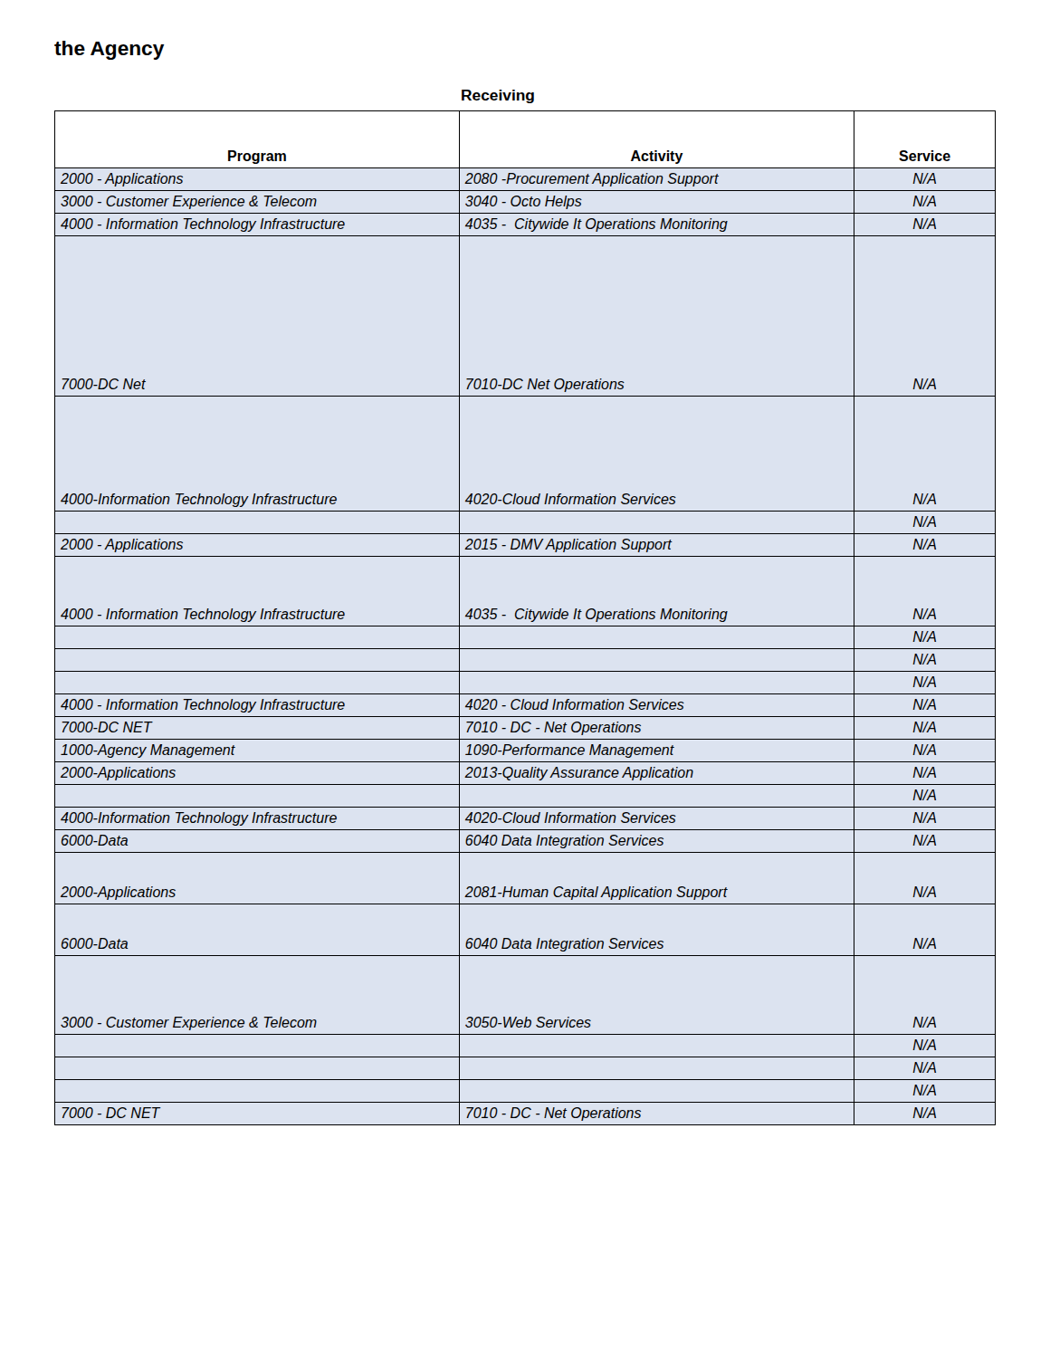the Agency
Receiving
| Program | Activity | Service |
| --- | --- | --- |
| 2000 - Applications | 2080 -Procurement Application Support | N/A |
| 3000 - Customer Experience & Telecom | 3040 - Octo Helps | N/A |
| 4000 - Information Technology Infrastructure | 4035 - Citywide It Operations Monitoring | N/A |
| 7000-DC Net | 7010-DC Net Operations | N/A |
| 4000-Information Technology Infrastructure | 4020-Cloud Information Services | N/A |
| | | N/A |
| 2000 - Applications | 2015 - DMV Application Support | N/A |
| 4000 - Information Technology Infrastructure | 4035 - Citywide It Operations Monitoring | N/A |
| | | N/A |
| | | N/A |
| | | N/A |
| 4000 - Information Technology Infrastructure | 4020 - Cloud Information Services | N/A |
| 7000-DC NET | 7010 - DC - Net Operations | N/A |
| 1000-Agency Management | 1090-Performance Management | N/A |
| 2000-Applications | 2013-Quality Assurance Application | N/A |
| | | N/A |
| 4000-Information Technology Infrastructure | 4020-Cloud Information Services | N/A |
| 6000-Data | 6040 Data Integration Services | N/A |
| 2000-Applications | 2081-Human Capital Application Support | N/A |
| 6000-Data | 6040 Data Integration Services | N/A |
| 3000 - Customer Experience & Telecom | 3050-Web Services | N/A |
| | | N/A |
| | | N/A |
| | | N/A |
| 7000 - DC NET | 7010 - DC - Net Operations | N/A |